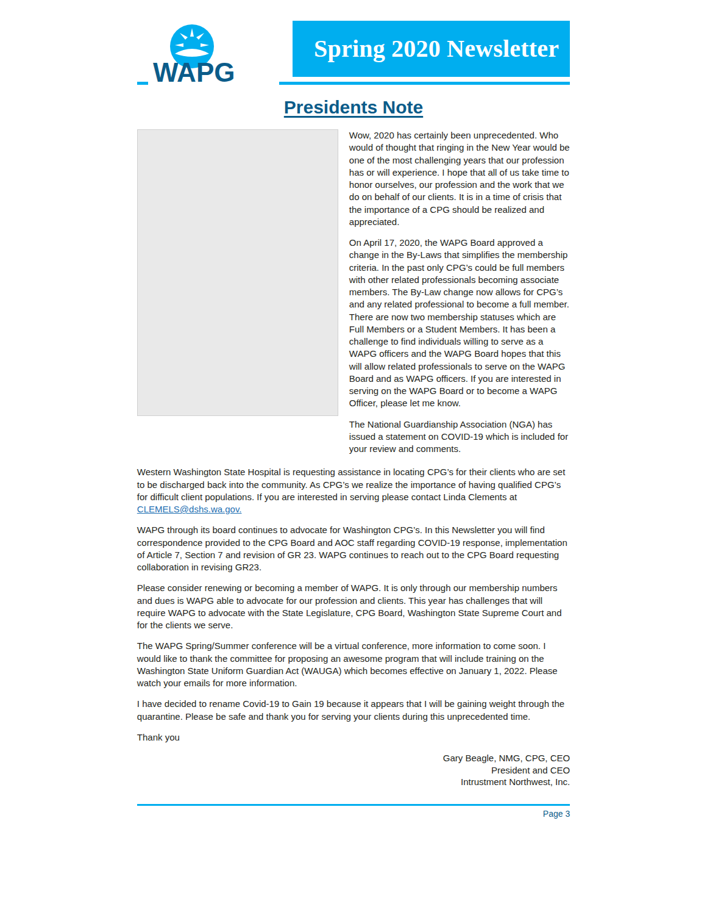Spring 2020 Newsletter
WAPG
Presidents Note
Wow, 2020 has certainly been unprecedented. Who would of thought that ringing in the New Year would be one of the most challenging years that our profession has or will experience. I hope that all of us take time to honor ourselves, our profession and the work that we do on behalf of our clients. It is in a time of crisis that the importance of a CPG should be realized and appreciated.
On April 17, 2020, the WAPG Board approved a change in the By-Laws that simplifies the membership criteria. In the past only CPG’s could be full members with other related professionals becoming associate members. The By-Law change now allows for CPG’s and any related professional to become a full member. There are now two membership statuses which are Full Members or a Student Members. It has been a challenge to find individuals willing to serve as a WAPG officers and the WAPG Board hopes that this will allow related professionals to serve on the WAPG Board and as WAPG officers. If you are interested in serving on the WAPG Board or to become a WAPG Officer, please let me know.
The National Guardianship Association (NGA) has issued a statement on COVID-19 which is included for your review and comments.
Western Washington State Hospital is requesting assistance in locating CPG’s for their clients who are set to be discharged back into the community. As CPG’s we realize the importance of having qualified CPG’s for difficult client populations. If you are interested in serving please contact Linda Clements at CLEMELS@dshs.wa.gov.
WAPG through its board continues to advocate for Washington CPG’s. In this Newsletter you will find correspondence provided to the CPG Board and AOC staff regarding COVID-19 response, implementation of Article 7, Section 7 and revision of GR 23. WAPG continues to reach out to the CPG Board requesting collaboration in revising GR23.
Please consider renewing or becoming a member of WAPG. It is only through our membership numbers and dues is WAPG able to advocate for our profession and clients. This year has challenges that will require WAPG to advocate with the State Legislature, CPG Board, Washington State Supreme Court and for the clients we serve.
The WAPG Spring/Summer conference will be a virtual conference, more information to come soon. I would like to thank the committee for proposing an awesome program that will include training on the Washington State Uniform Guardian Act (WAUGA) which becomes effective on January 1, 2022. Please watch your emails for more information.
I have decided to rename Covid-19 to Gain 19 because it appears that I will be gaining weight through the quarantine. Please be safe and thank you for serving your clients during this unprecedented time.
Thank you
Gary Beagle, NMG, CPG, CEO
President and CEO
Intrustment Northwest, Inc.
Page 3